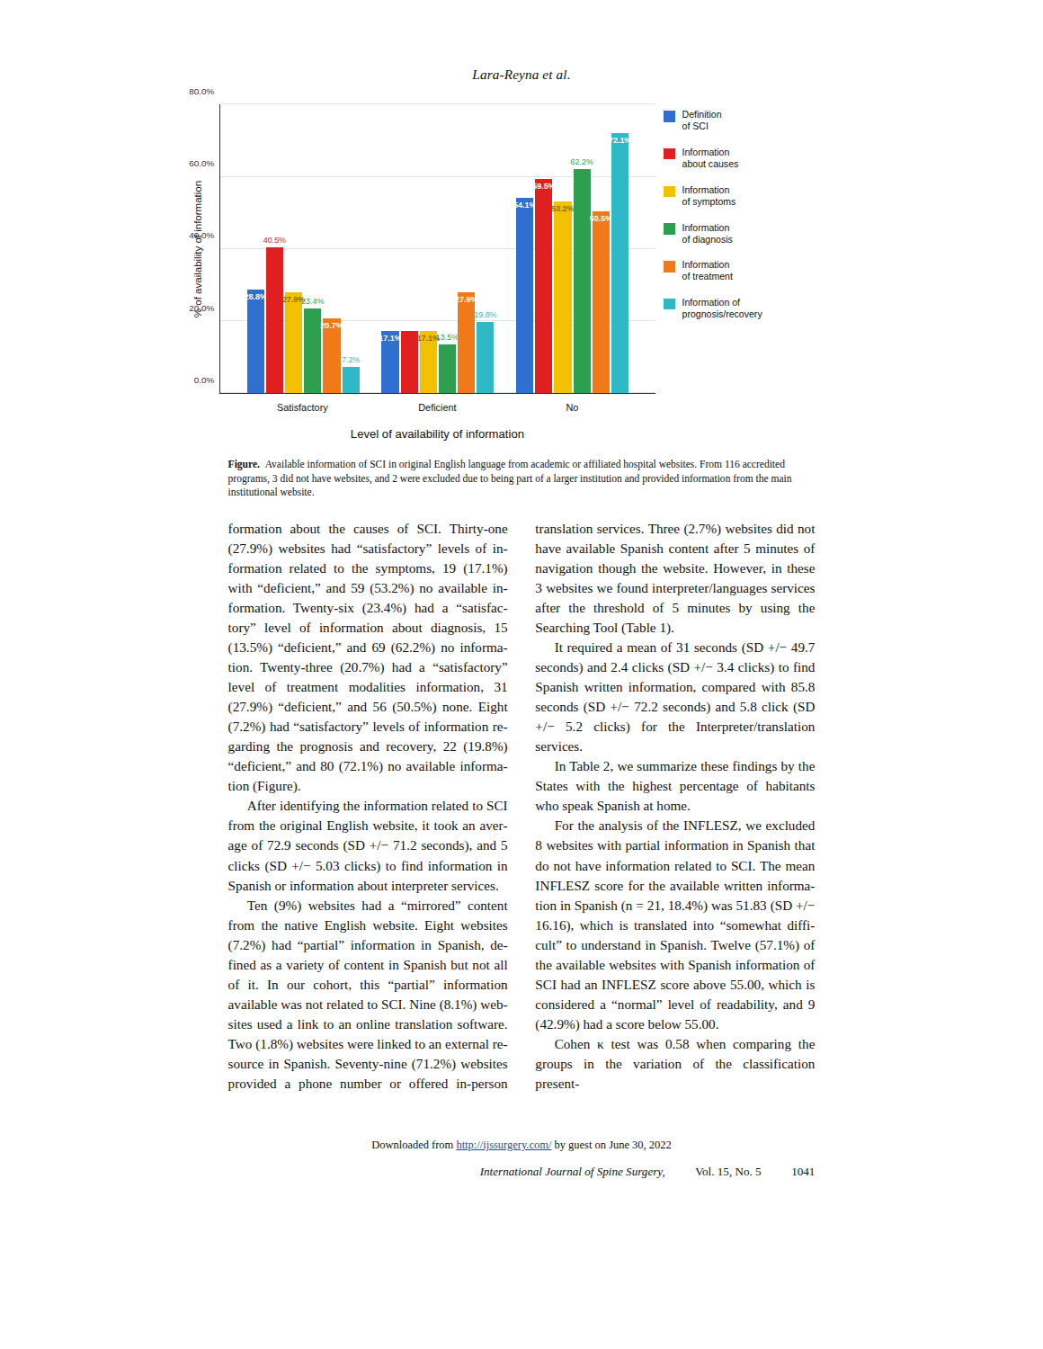Lara-Reyna et al.
% of availability of information
80.0%
60.0%
40.0%
20.0%
0.0%
28.8%
40.5%
27.9%
23.4%
20.7%
7.2%
17.1%
17.1%
13.5%
27.9%
19.8%
54.1%
59.5%
53.2%
62.2%
50.5%
72.1%
Satisfactory
Deficient
No
Level of availability of information
Definition
of SCI
Information
about causes
Information
of symptoms
Information
of diagnosis
Information
of treatment
Information of
prognosis/recovery
Figure. Available information of SCI in original English language from academic or affiliated hospital websites. From 116 accredited programs, 3 did not have websites, and 2 were excluded due to being part of a larger institution and provided information from the main institutional website.
formation about the causes of SCI. Thirty-one (27.9%) websites had “satisfactory” levels of information related to the symptoms, 19 (17.1%) with “deficient,” and 59 (53.2%) no available information. Twenty-six (23.4%) had a “satisfactory” level of information about diagnosis, 15 (13.5%) “deficient,” and 69 (62.2%) no information. Twenty-three (20.7%) had a “satisfactory” level of treatment modalities information, 31 (27.9%) “deficient,” and 56 (50.5%) none. Eight (7.2%) had “satisfactory” levels of information regarding the prognosis and recovery, 22 (19.8%) “deficient,” and 80 (72.1%) no available information (Figure).
After identifying the information related to SCI from the original English website, it took an average of 72.9 seconds (SD +/− 71.2 seconds), and 5 clicks (SD +/− 5.03 clicks) to find information in Spanish or information about interpreter services.
Ten (9%) websites had a “mirrored” content from the native English website. Eight websites (7.2%) had “partial” information in Spanish, defined as a variety of content in Spanish but not all of it. In our cohort, this “partial” information available was not related to SCI. Nine (8.1%) websites used a link to an online translation software. Two (1.8%) websites were linked to an external resource in Spanish. Seventy-nine (71.2%) websites provided a phone number or offered in-person translation services. Three (2.7%) websites did not have available Spanish content after 5 minutes of navigation though the website. However, in these 3 websites we found interpreter/languages services after the threshold of 5 minutes by using the Searching Tool (Table 1).
It required a mean of 31 seconds (SD +/− 49.7 seconds) and 2.4 clicks (SD +/− 3.4 clicks) to find Spanish written information, compared with 85.8 seconds (SD +/− 72.2 seconds) and 5.8 click (SD +/− 5.2 clicks) for the Interpreter/translation services.
In Table 2, we summarize these findings by the States with the highest percentage of habitants who speak Spanish at home.
For the analysis of the INFLESZ, we excluded 8 websites with partial information in Spanish that do not have information related to SCI. The mean INFLESZ score for the available written information in Spanish (n = 21, 18.4%) was 51.83 (SD +/− 16.16), which is translated into “somewhat difficult” to understand in Spanish. Twelve (57.1%) of the available websites with Spanish information of SCI had an INFLESZ score above 55.00, which is considered a “normal” level of readability, and 9 (42.9%) had a score below 55.00.
Cohen κ test was 0.58 when comparing the groups in the variation of the classification present-
Downloaded from http://ijssurgery.com/ by guest on June 30, 2022
International Journal of Spine Surgery, Vol. 15, No. 5 1041